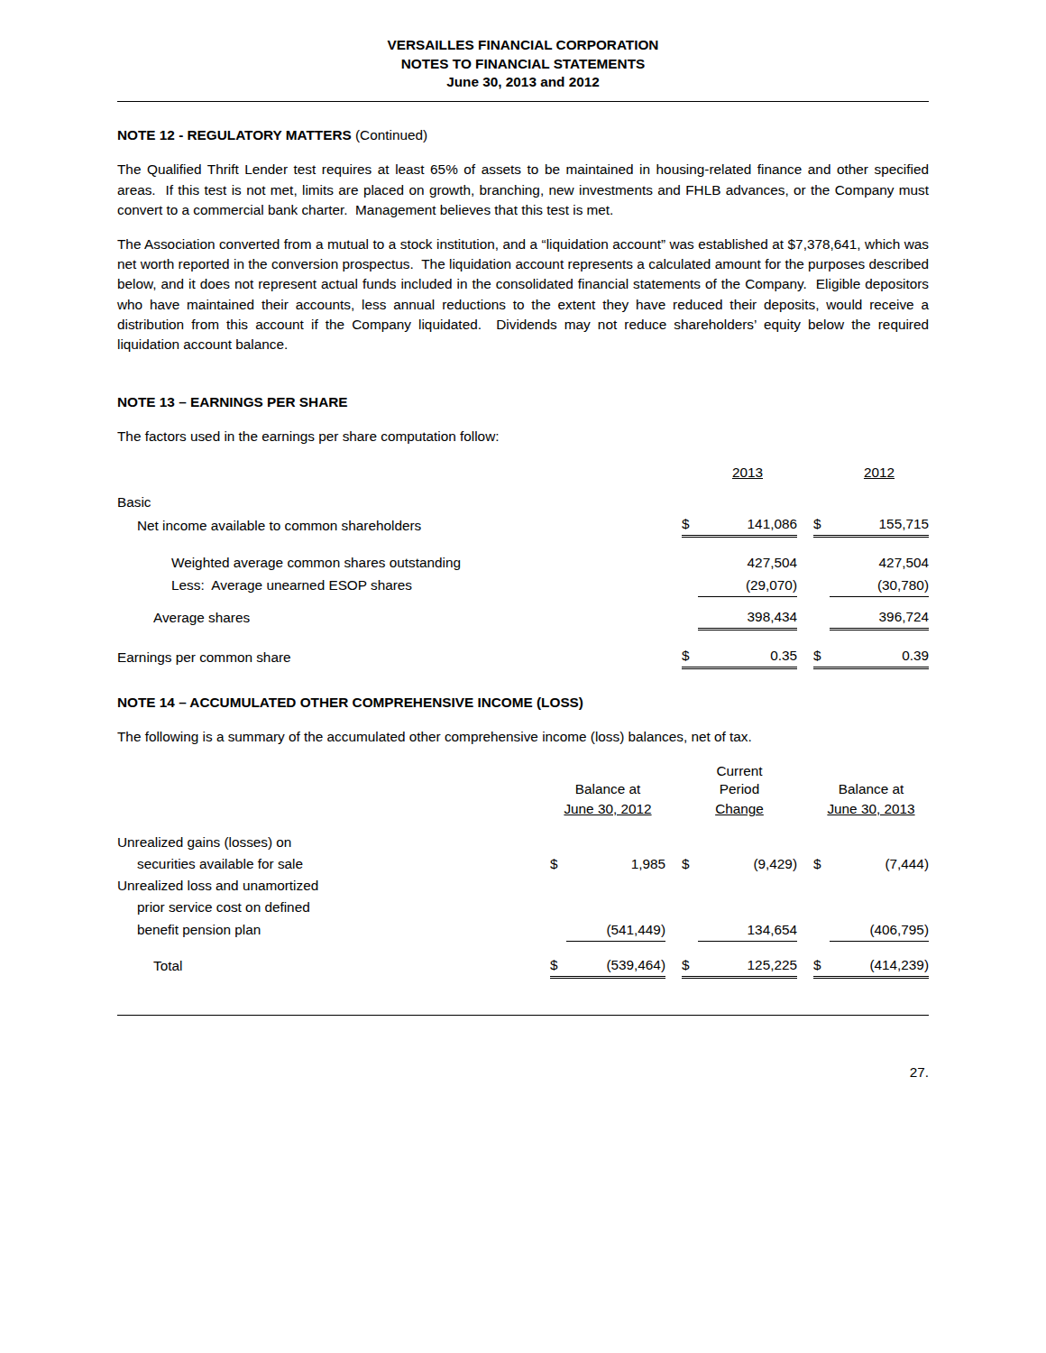VERSAILLES FINANCIAL CORPORATION
NOTES TO FINANCIAL STATEMENTS
June 30, 2013 and 2012
NOTE 12 - REGULATORY MATTERS (Continued)
The Qualified Thrift Lender test requires at least 65% of assets to be maintained in housing-related finance and other specified areas. If this test is not met, limits are placed on growth, branching, new investments and FHLB advances, or the Company must convert to a commercial bank charter. Management believes that this test is met.
The Association converted from a mutual to a stock institution, and a “liquidation account” was established at $7,378,641, which was net worth reported in the conversion prospectus. The liquidation account represents a calculated amount for the purposes described below, and it does not represent actual funds included in the consolidated financial statements of the Company. Eligible depositors who have maintained their accounts, less annual reductions to the extent they have reduced their deposits, would receive a distribution from this account if the Company liquidated. Dividends may not reduce shareholders’ equity below the required liquidation account balance.
NOTE 13 – EARNINGS PER SHARE
The factors used in the earnings per share computation follow:
| | | 2013 | | | 2012 |
| Basic | |
| Net income available to common shareholders | $ | 141,086 | | $ | 155,715 |
| Weighted average common shares outstanding | | 427,504 | | | 427,504 |
| Less: Average unearned ESOP shares | | (29,070) | | | (30,780) |
| Average shares | | 398,434 | | | 396,724 |
| Earnings per common share | $ | 0.35 | | $ | 0.39 |
NOTE 14 – ACCUMULATED OTHER COMPREHENSIVE INCOME (LOSS)
The following is a summary of the accumulated other comprehensive income (loss) balances, net of tax.
| | | | Current | | |
| | Balance at | | Period | | Balance at |
| | June 30, 2012 | | Change | | June 30, 2013 |
| Unrealized gains (losses) on | |
| securities available for sale | $ | 1,985 | | $ | (9,429) | | $ | (7,444) |
| Unrealized loss and unamortized | |
| prior service cost on defined | |
| benefit pension plan | | (541,449) | | | 134,654 | | | (406,795) |
| Total | $ | (539,464) | | $ | 125,225 | | $ | (414,239) |
27.